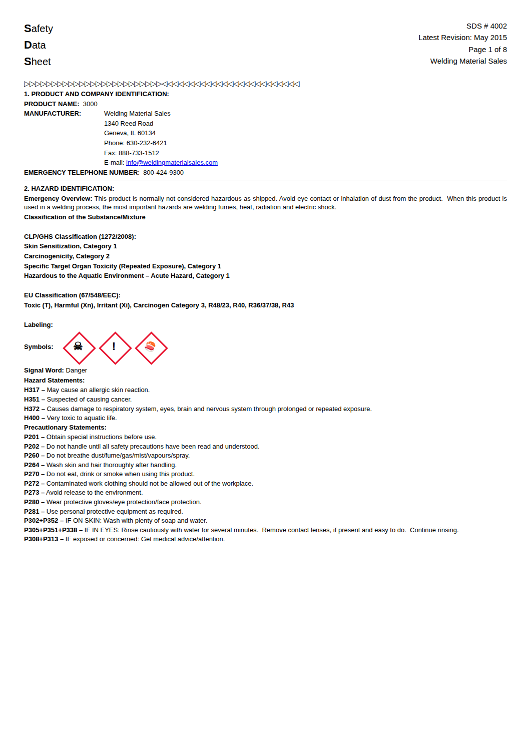| S afety D ata S heet | SDS # 4002 Latest Revision: May 2015 Page 1 of 8 Welding Material Sales |
▷▷▷▷▷▷▷▷▷▷▷▷▷▷▷▷▷▷▷▷▷▷▷▷▷◁◁◁◁◁◁◁◁◁◁◁◁◁◁◁◁◁◁◁◁◁◁◁◁◁
1. PRODUCT AND COMPANY IDENTIFICATION:
PRODUCT NAME: 3000
| MANUFACTURER: | Welding Material Sales 1340 Reed Road Geneva, IL 60134 Phone: 630-232-6421 Fax: 888-733-1512 E-mail: info@weldingmaterialsales.com |
EMERGENCY TELEPHONE NUMBER: 800-424-9300
2. HAZARD IDENTIFICATION:
Emergency Overview: This product is normally not considered hazardous as shipped. Avoid eye contact or inhalation of dust from the product. When this product is used in a welding process, the most important hazards are welding fumes, heat, radiation and electric shock.
Classification of the Substance/Mixture
CLP/GHS Classification (1272/2008):
Skin Sensitization, Category 1
Carcinogenicity, Category 2
Specific Target Organ Toxicity (Repeated Exposure), Category 1
Hazardous to the Aquatic Environment – Acute Hazard, Category 1
EU Classification (67/548/EEC):
Toxic (T), Harmful (Xn), Irritant (Xi), Carcinogen Category 3, R48/23, R40, R36/37/38, R43
Labeling:
Symbols: ☠ ! 🍣
Signal Word: Danger
Hazard Statements:
H317 – May cause an allergic skin reaction.
H351 – Suspected of causing cancer.
H372 – Causes damage to respiratory system, eyes, brain and nervous system through prolonged or repeated exposure.
H400 – Very toxic to aquatic life.
Precautionary Statements:
P201 – Obtain special instructions before use.
P202 – Do not handle until all safety precautions have been read and understood.
P260 – Do not breathe dust/fume/gas/mist/vapours/spray.
P264 – Wash skin and hair thoroughly after handling.
P270 – Do not eat, drink or smoke when using this product.
P272 – Contaminated work clothing should not be allowed out of the workplace.
P273 – Avoid release to the environment.
P280 – Wear protective gloves/eye protection/face protection.
P281 – Use personal protective equipment as required.
P302+P352 – IF ON SKIN: Wash with plenty of soap and water.
P305+P351+P338 – IF IN EYES: Rinse cautiously with water for several minutes. Remove contact lenses, if present and easy to do. Continue rinsing.
P308+P313 – IF exposed or concerned: Get medical advice/attention.